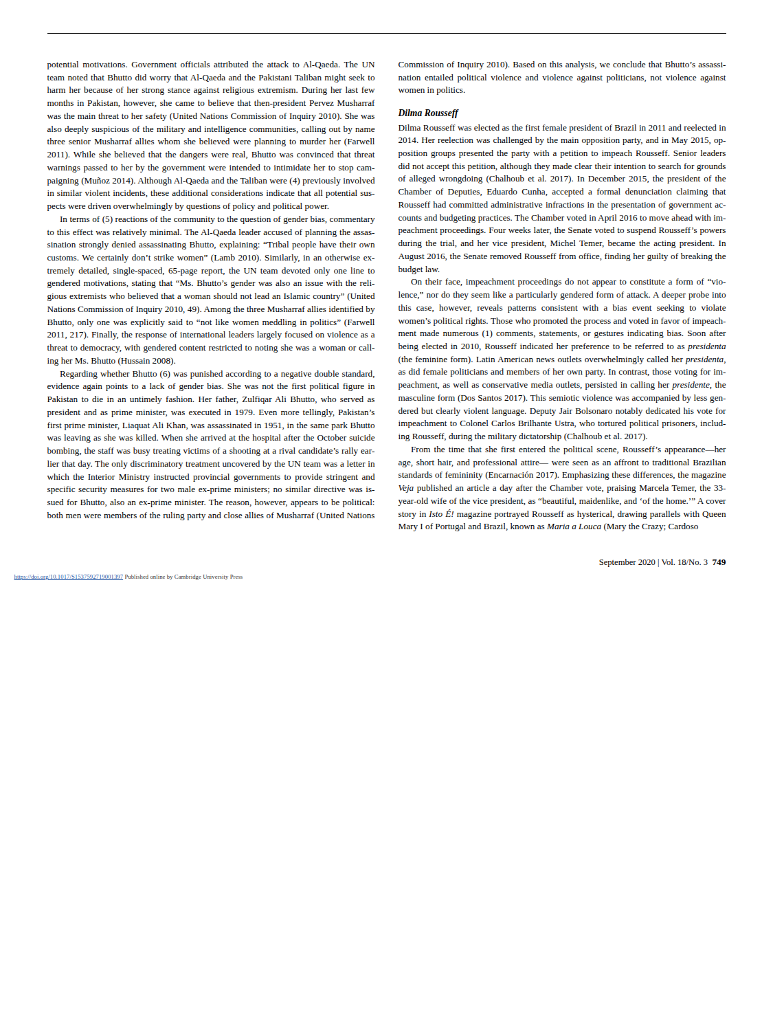potential motivations. Government officials attributed the attack to Al-Qaeda. The UN team noted that Bhutto did worry that Al-Qaeda and the Pakistani Taliban might seek to harm her because of her strong stance against religious extremism. During her last few months in Pakistan, however, she came to believe that then-president Pervez Musharraf was the main threat to her safety (United Nations Commission of Inquiry 2010). She was also deeply suspicious of the military and intelligence communities, calling out by name three senior Musharraf allies whom she believed were planning to murder her (Farwell 2011). While she believed that the dangers were real, Bhutto was convinced that threat warnings passed to her by the government were intended to intimidate her to stop campaigning (Muñoz 2014). Although Al-Qaeda and the Taliban were (4) previously involved in similar violent incidents, these additional considerations indicate that all potential suspects were driven overwhelmingly by questions of policy and political power.
In terms of (5) reactions of the community to the question of gender bias, commentary to this effect was relatively minimal. The Al-Qaeda leader accused of planning the assassination strongly denied assassinating Bhutto, explaining: “Tribal people have their own customs. We certainly don’t strike women” (Lamb 2010). Similarly, in an otherwise extremely detailed, single-spaced, 65-page report, the UN team devoted only one line to gendered motivations, stating that “Ms. Bhutto’s gender was also an issue with the religious extremists who believed that a woman should not lead an Islamic country” (United Nations Commission of Inquiry 2010, 49). Among the three Musharraf allies identified by Bhutto, only one was explicitly said to “not like women meddling in politics” (Farwell 2011, 217). Finally, the response of international leaders largely focused on violence as a threat to democracy, with gendered content restricted to noting she was a woman or calling her Ms. Bhutto (Hussain 2008).
Regarding whether Bhutto (6) was punished according to a negative double standard, evidence again points to a lack of gender bias. She was not the first political figure in Pakistan to die in an untimely fashion. Her father, Zulfiqar Ali Bhutto, who served as president and as prime minister, was executed in 1979. Even more tellingly, Pakistan’s first prime minister, Liaquat Ali Khan, was assassinated in 1951, in the same park Bhutto was leaving as she was killed. When she arrived at the hospital after the October suicide bombing, the staff was busy treating victims of a shooting at a rival candidate’s rally earlier that day. The only discriminatory treatment uncovered by the UN team was a letter in which the Interior Ministry instructed provincial governments to provide stringent and specific security measures for two male ex-prime ministers; no similar directive was issued for Bhutto, also an ex-prime minister. The reason, however, appears to be political: both men were members of the ruling party and close allies of Musharraf (United Nations Commission of Inquiry 2010). Based on this analysis, we conclude that Bhutto’s assassination entailed political violence and violence against politicians, not violence against women in politics.
Dilma Rousseff
Dilma Rousseff was elected as the first female president of Brazil in 2011 and reelected in 2014. Her reelection was challenged by the main opposition party, and in May 2015, opposition groups presented the party with a petition to impeach Rousseff. Senior leaders did not accept this petition, although they made clear their intention to search for grounds of alleged wrongdoing (Chalhoub et al. 2017). In December 2015, the president of the Chamber of Deputies, Eduardo Cunha, accepted a formal denunciation claiming that Rousseff had committed administrative infractions in the presentation of government accounts and budgeting practices. The Chamber voted in April 2016 to move ahead with impeachment proceedings. Four weeks later, the Senate voted to suspend Rousseff’s powers during the trial, and her vice president, Michel Temer, became the acting president. In August 2016, the Senate removed Rousseff from office, finding her guilty of breaking the budget law.
On their face, impeachment proceedings do not appear to constitute a form of “violence,” nor do they seem like a particularly gendered form of attack. A deeper probe into this case, however, reveals patterns consistent with a bias event seeking to violate women’s political rights. Those who promoted the process and voted in favor of impeachment made numerous (1) comments, statements, or gestures indicating bias. Soon after being elected in 2010, Rousseff indicated her preference to be referred to as presidenta (the feminine form). Latin American news outlets overwhelmingly called her presidenta, as did female politicians and members of her own party. In contrast, those voting for impeachment, as well as conservative media outlets, persisted in calling her presidente, the masculine form (Dos Santos 2017). This semiotic violence was accompanied by less gendered but clearly violent language. Deputy Jair Bolsonaro notably dedicated his vote for impeachment to Colonel Carlos Brilhante Ustra, who tortured political prisoners, including Rousseff, during the military dictatorship (Chalhoub et al. 2017).
From the time that she first entered the political scene, Rousseff’s appearance—her age, short hair, and professional attire— were seen as an affront to traditional Brazilian standards of femininity (Encarnación 2017). Emphasizing these differences, the magazine Veja published an article a day after the Chamber vote, praising Marcela Temer, the 33-year-old wife of the vice president, as “beautiful, maidenlike, and ‘of the home.’” A cover story in Isto É! magazine portrayed Rousseff as hysterical, drawing parallels with Queen Mary I of Portugal and Brazil, known as Maria a Louca (Mary the Crazy; Cardoso
September 2020 | Vol. 18/No. 3 749
https://doi.org/10.1017/S1537592719001397 Published online by Cambridge University Press